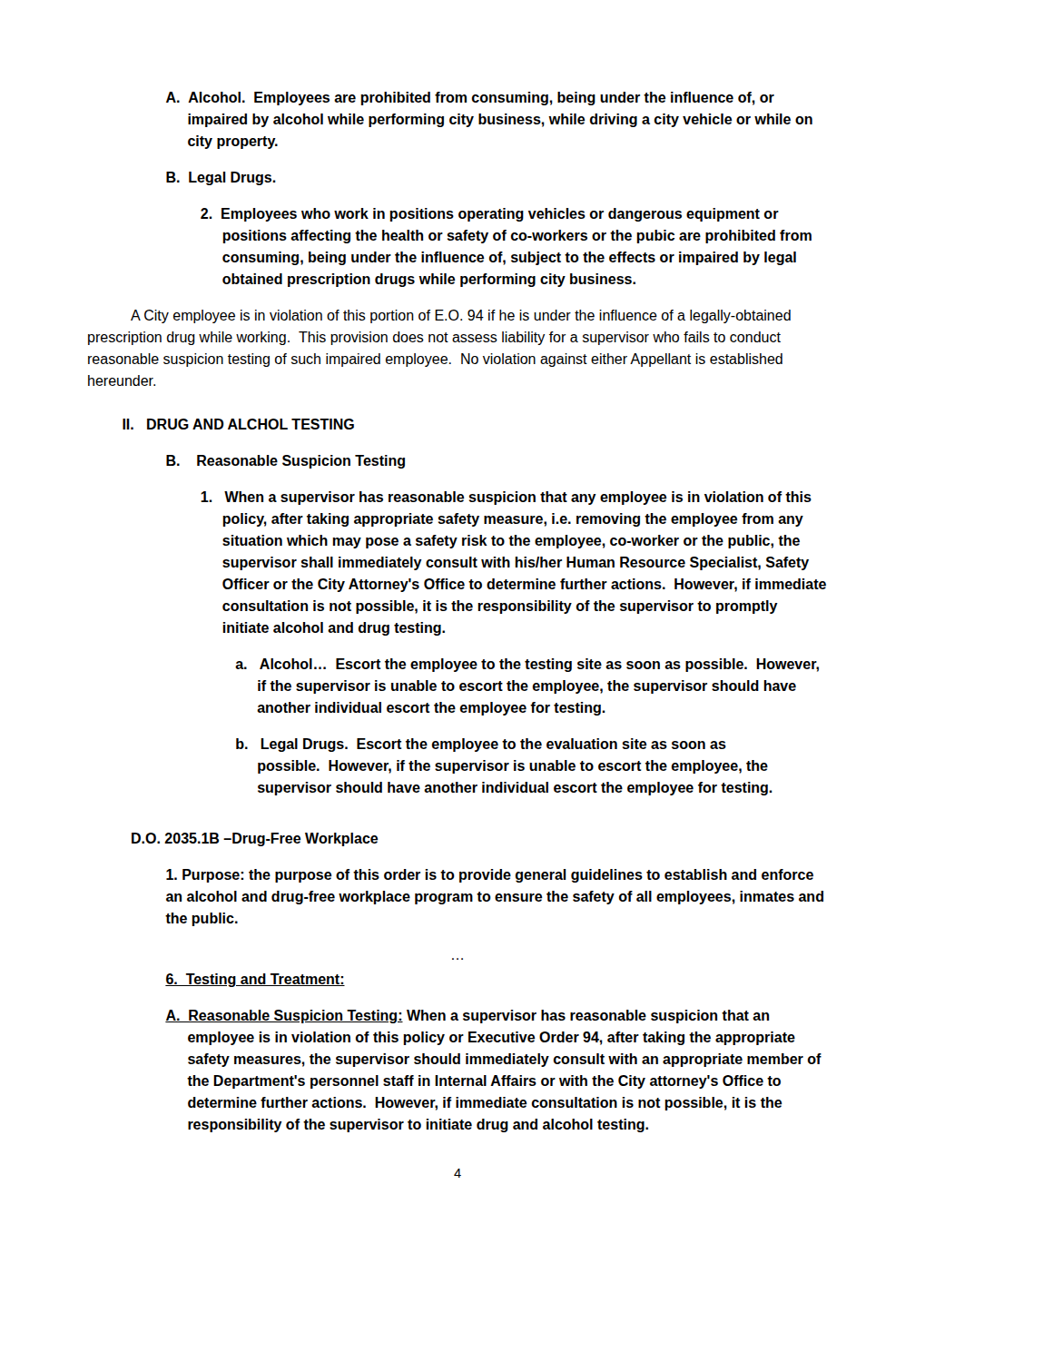A. Alcohol. Employees are prohibited from consuming, being under the influence of, or impaired by alcohol while performing city business, while driving a city vehicle or while on city property.
B. Legal Drugs.
2. Employees who work in positions operating vehicles or dangerous equipment or positions affecting the health or safety of co-workers or the pubic are prohibited from consuming, being under the influence of, subject to the effects or impaired by legal obtained prescription drugs while performing city business.
A City employee is in violation of this portion of E.O. 94 if he is under the influence of a legally-obtained prescription drug while working. This provision does not assess liability for a supervisor who fails to conduct reasonable suspicion testing of such impaired employee. No violation against either Appellant is established hereunder.
II. DRUG AND ALCHOL TESTING
B. Reasonable Suspicion Testing
1. When a supervisor has reasonable suspicion that any employee is in violation of this policy, after taking appropriate safety measure, i.e. removing the employee from any situation which may pose a safety risk to the employee, co-worker or the public, the supervisor shall immediately consult with his/her Human Resource Specialist, Safety Officer or the City Attorney's Office to determine further actions. However, if immediate consultation is not possible, it is the responsibility of the supervisor to promptly initiate alcohol and drug testing.
a. Alcohol… Escort the employee to the testing site as soon as possible. However, if the supervisor is unable to escort the employee, the supervisor should have another individual escort the employee for testing.
b. Legal Drugs. Escort the employee to the evaluation site as soon as possible. However, if the supervisor is unable to escort the employee, the supervisor should have another individual escort the employee for testing.
D.O. 2035.1B –Drug-Free Workplace
1. Purpose: the purpose of this order is to provide general guidelines to establish and enforce an alcohol and drug-free workplace program to ensure the safety of all employees, inmates and the public.
…
6. Testing and Treatment:
A. Reasonable Suspicion Testing: When a supervisor has reasonable suspicion that an employee is in violation of this policy or Executive Order 94, after taking the appropriate safety measures, the supervisor should immediately consult with an appropriate member of the Department's personnel staff in Internal Affairs or with the City attorney's Office to determine further actions. However, if immediate consultation is not possible, it is the responsibility of the supervisor to initiate drug and alcohol testing.
4